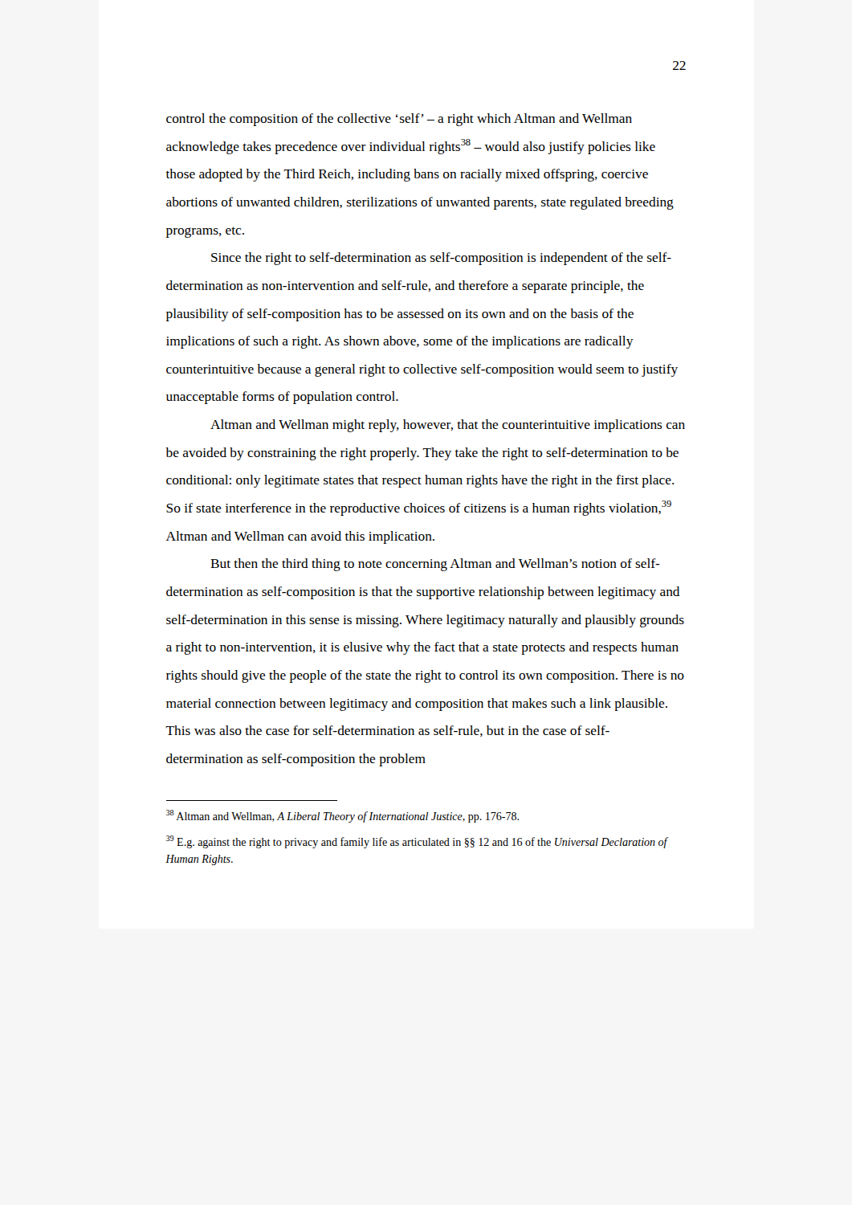22
control the composition of the collective ‘self’ – a right which Altman and Wellman acknowledge takes precedence over individual rights38 – would also justify policies like those adopted by the Third Reich, including bans on racially mixed offspring, coercive abortions of unwanted children, sterilizations of unwanted parents, state regulated breeding programs, etc.
Since the right to self-determination as self-composition is independent of the self-determination as non-intervention and self-rule, and therefore a separate principle, the plausibility of self-composition has to be assessed on its own and on the basis of the implications of such a right. As shown above, some of the implications are radically counterintuitive because a general right to collective self-composition would seem to justify unacceptable forms of population control.
Altman and Wellman might reply, however, that the counterintuitive implications can be avoided by constraining the right properly. They take the right to self-determination to be conditional: only legitimate states that respect human rights have the right in the first place. So if state interference in the reproductive choices of citizens is a human rights violation,39 Altman and Wellman can avoid this implication.
But then the third thing to note concerning Altman and Wellman’s notion of self-determination as self-composition is that the supportive relationship between legitimacy and self-determination in this sense is missing. Where legitimacy naturally and plausibly grounds a right to non-intervention, it is elusive why the fact that a state protects and respects human rights should give the people of the state the right to control its own composition. There is no material connection between legitimacy and composition that makes such a link plausible. This was also the case for self-determination as self-rule, but in the case of self-determination as self-composition the problem
38 Altman and Wellman, A Liberal Theory of International Justice, pp. 176-78.
39 E.g. against the right to privacy and family life as articulated in §§ 12 and 16 of the Universal Declaration of Human Rights.